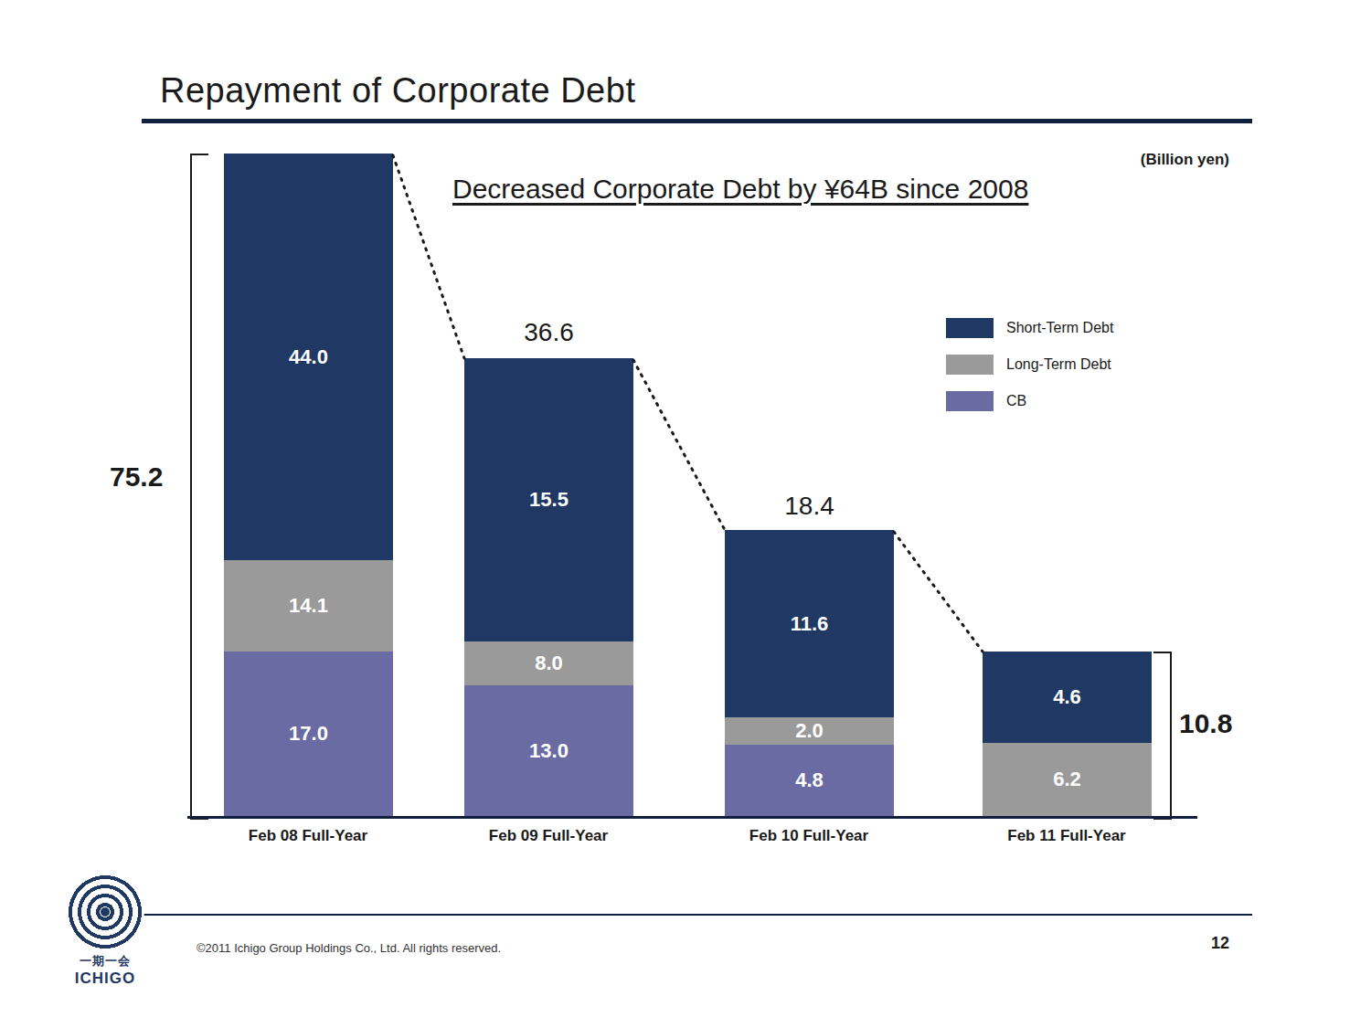Repayment of Corporate Debt
(Billion yen)
Decreased Corporate Debt by ¥64B since 2008
Short-Term Debt
Long-Term Debt
CB
75.2
10.8
36.6
18.4
44.0
14.1
17.0
15.5
8.0
13.0
11.6
2.0
4.8
4.6
6.2
Feb 08 Full-Year
Feb 09 Full-Year
Feb 10 Full-Year
Feb 11 Full-Year
©2011 Ichigo Group Holdings Co., Ltd. All rights reserved.
12
一期一会
ICHIGO